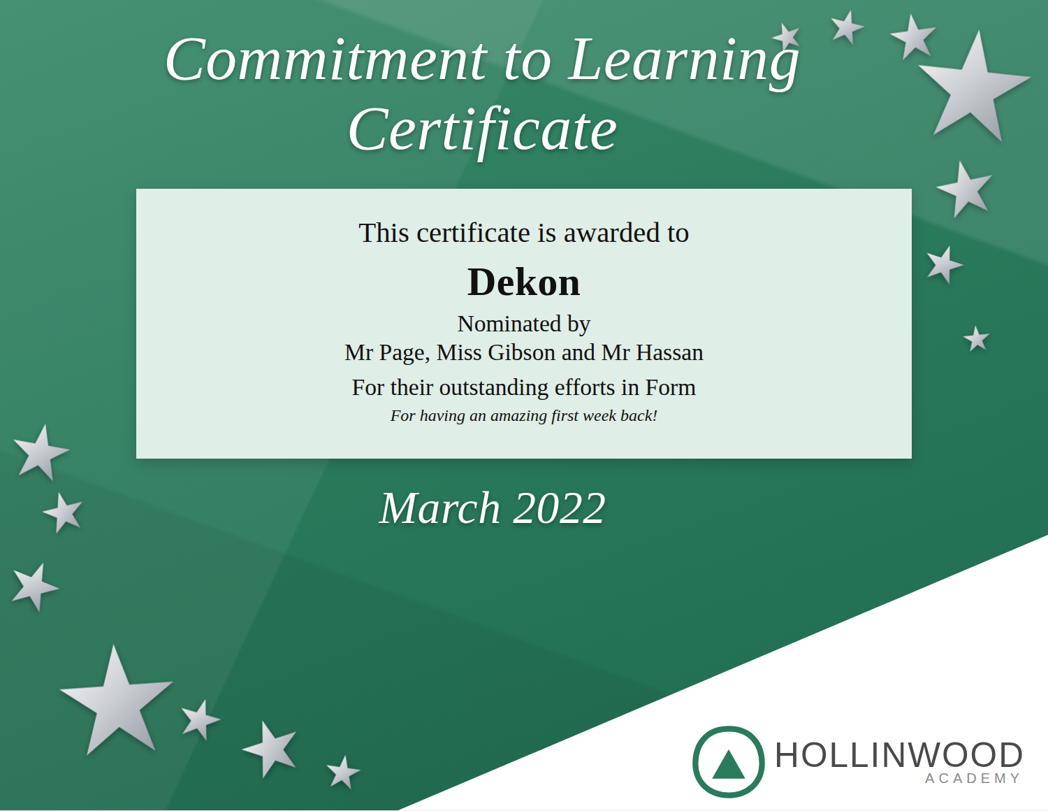Commitment to Learning
Certificate
This certificate is awarded to
Dekon
Nominated by
Mr Page, Miss Gibson and Mr Hassan
For their outstanding efforts in Form
For having an amazing first week back!
March 2022
HOLLINWOOD ACADEMY